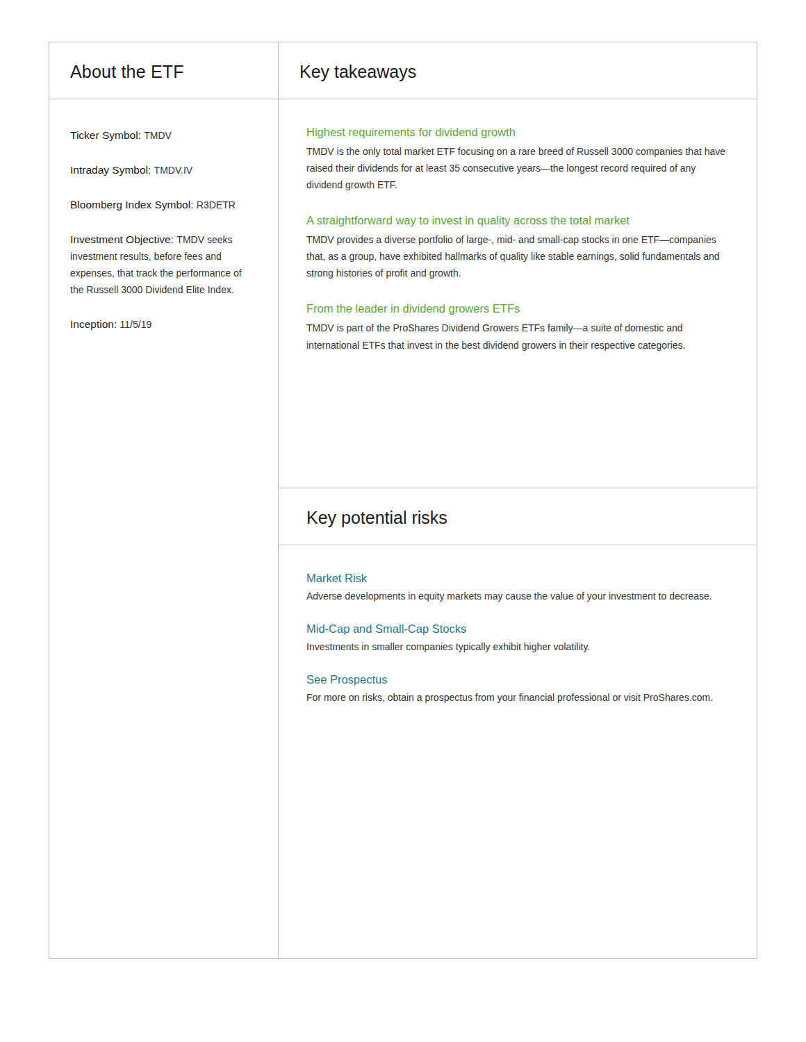About the ETF
Ticker Symbol: TMDV
Intraday Symbol: TMDV.IV
Bloomberg Index Symbol: R3DETR
Investment Objective: TMDV seeks investment results, before fees and expenses, that track the performance of the Russell 3000 Dividend Elite Index.
Inception: 11/5/19
Key takeaways
Highest requirements for dividend growth
TMDV is the only total market ETF focusing on a rare breed of Russell 3000 companies that have raised their dividends for at least 35 consecutive years—the longest record required of any dividend growth ETF.
A straightforward way to invest in quality across the total market
TMDV provides a diverse portfolio of large-, mid- and small-cap stocks in one ETF—companies that, as a group, have exhibited hallmarks of quality like stable earnings, solid fundamentals and strong histories of profit and growth.
From the leader in dividend growers ETFs
TMDV is part of the ProShares Dividend Growers ETFs family—a suite of domestic and international ETFs that invest in the best dividend growers in their respective categories.
Key potential risks
Market Risk
Adverse developments in equity markets may cause the value of your investment to decrease.
Mid-Cap and Small-Cap Stocks
Investments in smaller companies typically exhibit higher volatility.
See Prospectus
For more on risks, obtain a prospectus from your financial professional or visit ProShares.com.